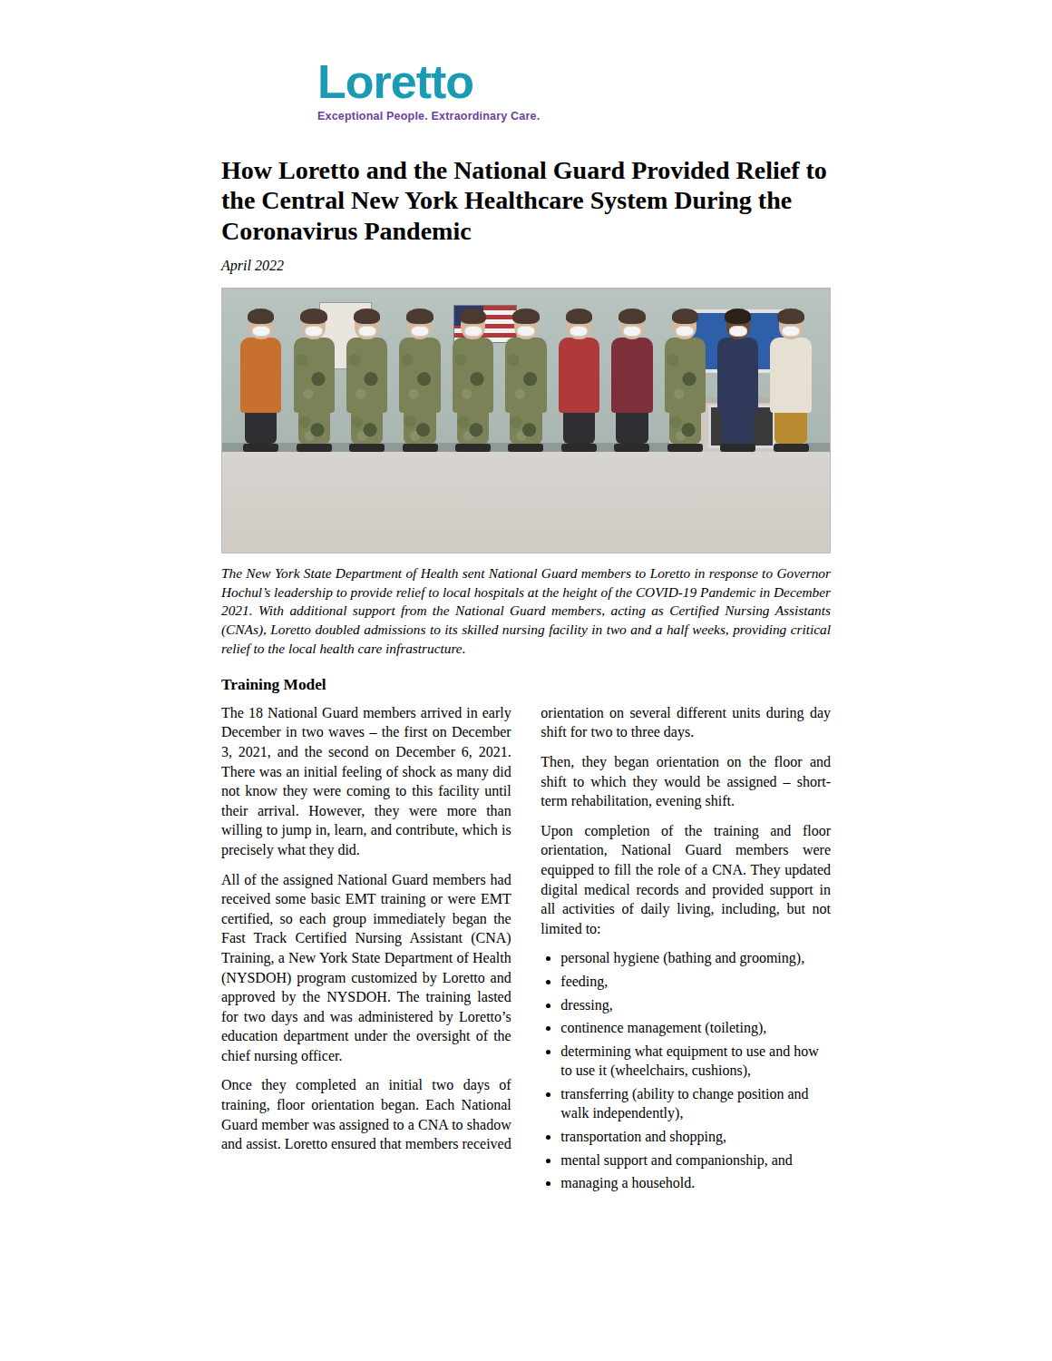Loretto Exceptional People. Extraordinary Care.
How Loretto and the National Guard Provided Relief to the Central New York Healthcare System During the Coronavirus Pandemic
April 2022
The New York State Department of Health sent National Guard members to Loretto in response to Governor Hochul’s leadership to provide relief to local hospitals at the height of the COVID-19 Pandemic in December 2021. With additional support from the National Guard members, acting as Certified Nursing Assistants (CNAs), Loretto doubled admissions to its skilled nursing facility in two and a half weeks, providing critical relief to the local health care infrastructure.
Training Model
The 18 National Guard members arrived in early December in two waves – the first on December 3, 2021, and the second on December 6, 2021. There was an initial feeling of shock as many did not know they were coming to this facility until their arrival. However, they were more than willing to jump in, learn, and contribute, which is precisely what they did.
All of the assigned National Guard members had received some basic EMT training or were EMT certified, so each group immediately began the Fast Track Certified Nursing Assistant (CNA) Training, a New York State Department of Health (NYSDOH) program customized by Loretto and approved by the NYSDOH. The training lasted for two days and was administered by Loretto’s education department under the oversight of the chief nursing officer.
Once they completed an initial two days of training, floor orientation began. Each National Guard member was assigned to a CNA to shadow and assist. Loretto ensured that members received orientation on several different units during day shift for two to three days.
Then, they began orientation on the floor and shift to which they would be assigned – short-term rehabilitation, evening shift.
Upon completion of the training and floor orientation, National Guard members were equipped to fill the role of a CNA. They updated digital medical records and provided support in all activities of daily living, including, but not limited to:
personal hygiene (bathing and grooming),
feeding,
dressing,
continence management (toileting),
determining what equipment to use and how to use it (wheelchairs, cushions),
transferring (ability to change position and walk independently),
transportation and shopping,
mental support and companionship, and
managing a household.